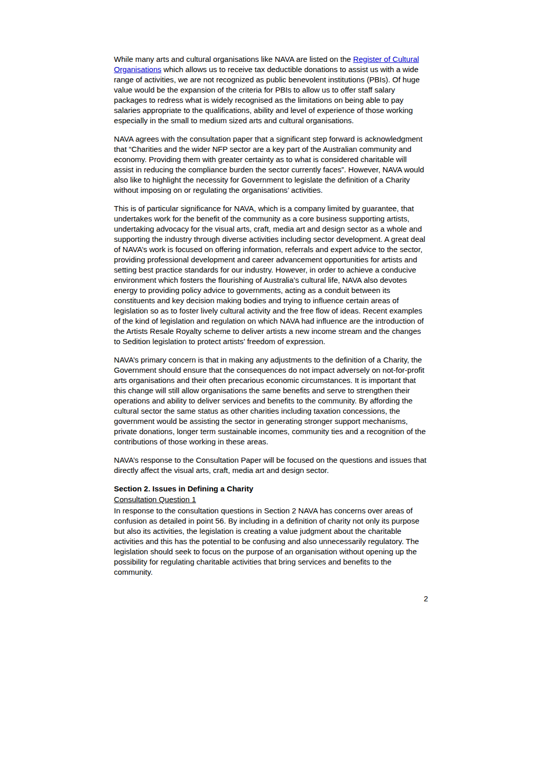While many arts and cultural organisations like NAVA are listed on the Register of Cultural Organisations which allows us to receive tax deductible donations to assist us with a wide range of activities, we are not recognized as public benevolent institutions (PBIs). Of huge value would be the expansion of the criteria for PBIs to allow us to offer staff salary packages to redress what is widely recognised as the limitations on being able to pay salaries appropriate to the qualifications, ability and level of experience of those working especially in the small to medium sized arts and cultural organisations.
NAVA agrees with the consultation paper that a significant step forward is acknowledgment that “Charities and the wider NFP sector are a key part of the Australian community and economy. Providing them with greater certainty as to what is considered charitable will assist in reducing the compliance burden the sector currently faces”. However, NAVA would also like to highlight the necessity for Government to legislate the definition of a Charity without imposing on or regulating the organisations’ activities.
This is of particular significance for NAVA, which is a company limited by guarantee, that undertakes work for the benefit of the community as a core business supporting artists, undertaking advocacy for the visual arts, craft, media art and design sector as a whole and supporting the industry through diverse activities including sector development. A great deal of NAVA’s work is focused on offering information, referrals and expert advice to the sector, providing professional development and career advancement opportunities for artists and setting best practice standards for our industry. However, in order to achieve a conducive environment which fosters the flourishing of Australia’s cultural life, NAVA also devotes energy to providing policy advice to governments, acting as a conduit between its constituents and key decision making bodies and trying to influence certain areas of legislation so as to foster lively cultural activity and the free flow of ideas. Recent examples of the kind of legislation and regulation on which NAVA had influence are the introduction of the Artists Resale Royalty scheme to deliver artists a new income stream and the changes to Sedition legislation to protect artists’ freedom of expression.
NAVA’s primary concern is that in making any adjustments to the definition of a Charity, the Government should ensure that the consequences do not impact adversely on not-for-profit arts organisations and their often precarious economic circumstances. It is important that this change will still allow organisations the same benefits and serve to strengthen their operations and ability to deliver services and benefits to the community. By affording the cultural sector the same status as other charities including taxation concessions, the government would be assisting the sector in generating stronger support mechanisms, private donations, longer term sustainable incomes, community ties and a recognition of the contributions of those working in these areas.
NAVA’s response to the Consultation Paper will be focused on the questions and issues that directly affect the visual arts, craft, media art and design sector.
Section 2. Issues in Defining a Charity
Consultation Question 1
In response to the consultation questions in Section 2 NAVA has concerns over areas of confusion as detailed in point 56. By including in a definition of charity not only its purpose but also its activities, the legislation is creating a value judgment about the charitable activities and this has the potential to be confusing and also unnecessarily regulatory. The legislation should seek to focus on the purpose of an organisation without opening up the possibility for regulating charitable activities that bring services and benefits to the community.
2